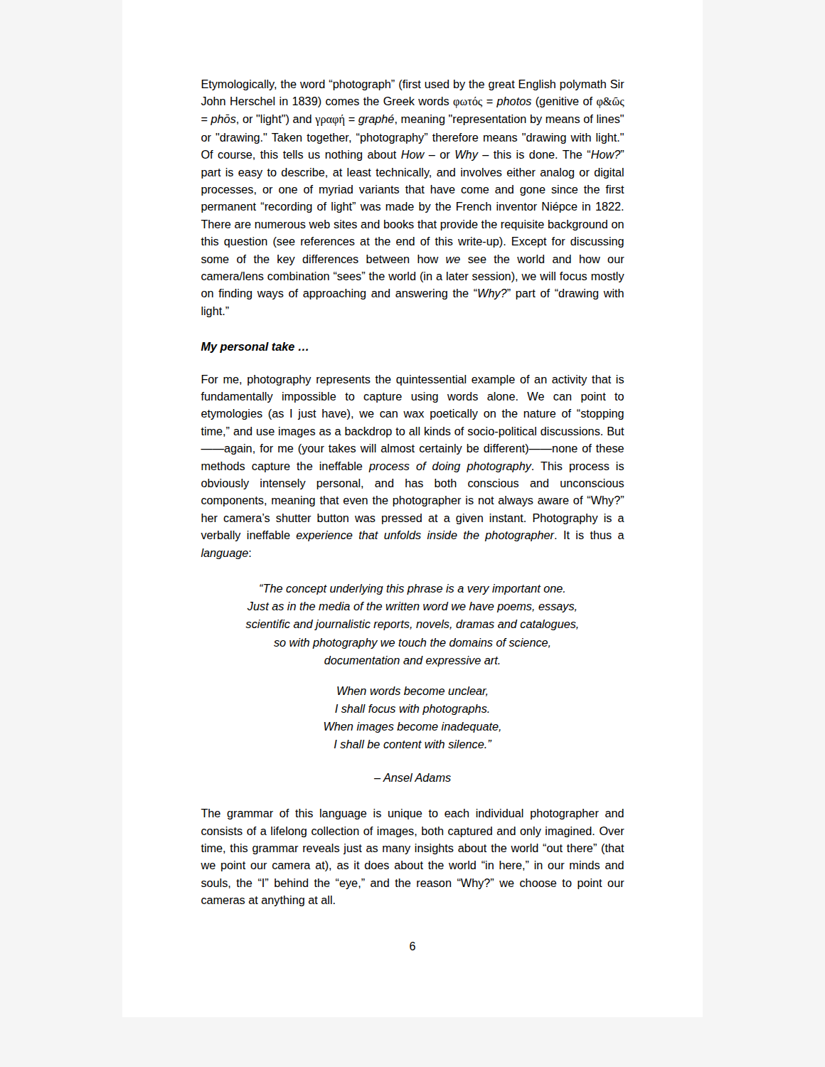Etymologically, the word “photograph” (first used by the great English polymath Sir John Herschel in 1839) comes the Greek words φωτός = photos (genitive of φ&ῶς = phōs, or "light") and γραφή = graphé, meaning "representation by means of lines" or "drawing." Taken together, “photography” therefore means "drawing with light." Of course, this tells us nothing about How – or Why – this is done. The “How?” part is easy to describe, at least technically, and involves either analog or digital processes, or one of myriad variants that have come and gone since the first permanent “recording of light” was made by the French inventor Niépce in 1822. There are numerous web sites and books that provide the requisite background on this question (see references at the end of this write-up). Except for discussing some of the key differences between how we see the world and how our camera/lens combination “sees” the world (in a later session), we will focus mostly on finding ways of approaching and answering the “Why?” part of “drawing with light.”
My personal take …
For me, photography represents the quintessential example of an activity that is fundamentally impossible to capture using words alone. We can point to etymologies (as I just have), we can wax poetically on the nature of “stopping time,” and use images as a backdrop to all kinds of socio-political discussions. But——again, for me (your takes will almost certainly be different)——none of these methods capture the ineffable process of doing photography. This process is obviously intensely personal, and has both conscious and unconscious components, meaning that even the photographer is not always aware of “Why?” her camera’s shutter button was pressed at a given instant. Photography is a verbally ineffable experience that unfolds inside the photographer. It is thus a language:
“The concept underlying this phrase is a very important one.
Just as in the media of the written word we have poems, essays,
scientific and journalistic reports, novels, dramas and catalogues,
so with photography we touch the domains of science,
documentation and expressive art.
When words become unclear,
I shall focus with photographs.
When images become inadequate,
I shall be content with silence.”
– Ansel Adams
The grammar of this language is unique to each individual photographer and consists of a lifelong collection of images, both captured and only imagined. Over time, this grammar reveals just as many insights about the world “out there” (that we point our camera at), as it does about the world “in here,” in our minds and souls, the “I” behind the “eye,” and the reason “Why?” we choose to point our cameras at anything at all.
6